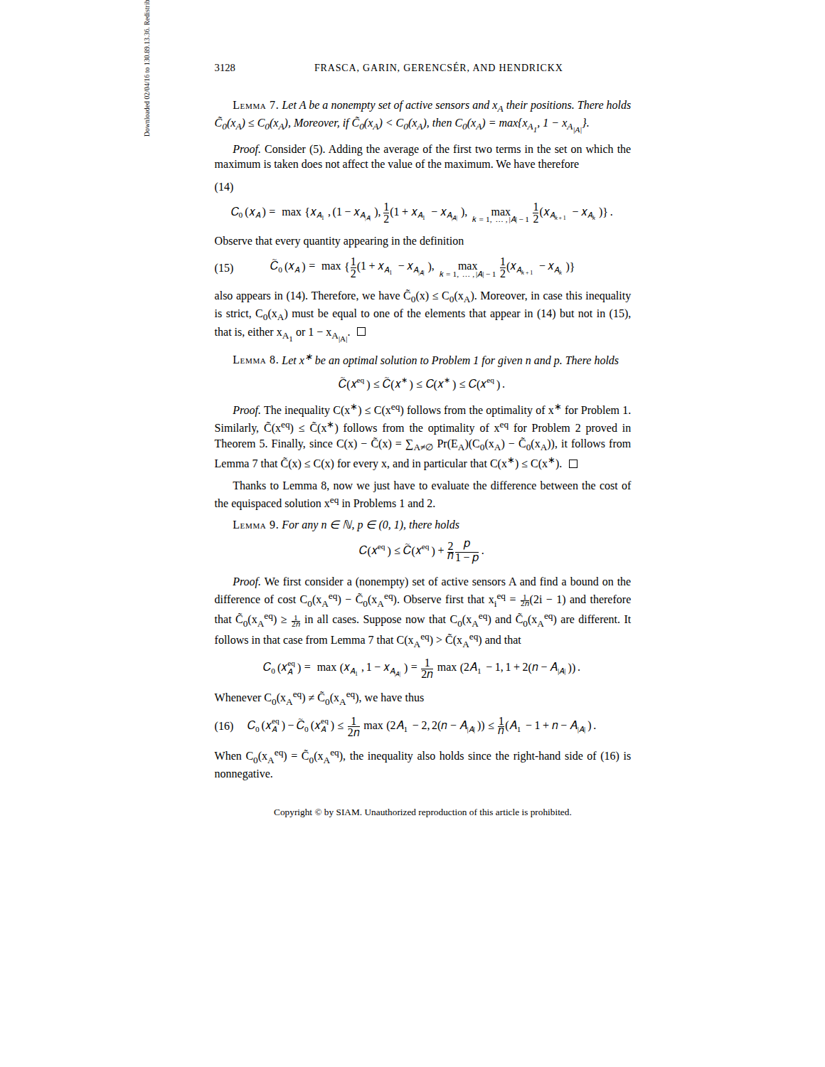Downloaded 02/04/16 to 130.89.13.36. Redistribution subject to SIAM license or copyright; see http://www.siam.org/journals/ojsa.php
3128 FRASCA, GARIN, GERENCSÉR, AND HENDRICKX
Lemma 7. Let A be a nonempty set of active sensors and xA their positions. There holds C̃0(xA) ≤ C0(xA), Moreover, if C̃0(xA) < C0(xA), then C0(xA) = max{xA1, 1 − xA|A|}.
Proof. Consider (5). Adding the average of the first two terms in the set on which the maximum is taken does not affect the value of the maximum. We have therefore
(14)
C0 (xA) = max { xA1 , (1−xA|A|) , 12 (1+xA1−xA|A|) , max k=1,…,|A|−1 12 (xAk+1−xAk) } .
Observe that every quantity appearing in the definition
(15) C~0 (xA) = max { 12 (1+xA1−xA|A|) , max k=1,…,|A|−1 12 (xAk+1−xAk) }
also appears in (14). Therefore, we have C̃0(x) ≤ C0(xA). Moreover, in case this inequality is strict, C0(xA) must be equal to one of the elements that appear in (14) but not in (15), that is, either xA1 or 1 − xA|A|.
Lemma 8. Let x∗ be an optimal solution to Problem 1 for given n and p. There holds
C~ (xeq) ≤ C~ (x∗) ≤ C(x∗) ≤ C(xeq) .
Proof. The inequality C(x∗) ≤ C(xeq) follows from the optimality of x∗ for Problem 1. Similarly, C̃(xeq) ≤ C̃(x∗) follows from the optimality of xeq for Problem 2 proved in Theorem 5. Finally, since C(x) − C̃(x) = ∑A≠∅ Pr(EA)(C0(xA) − C̃0(xA)), it follows from Lemma 7 that C̃(x) ≤ C(x) for every x, and in particular that C(x∗) ≤ C(x∗).
Thanks to Lemma 8, now we just have to evaluate the difference between the cost of the equispaced solution xeq in Problems 1 and 2.
Lemma 9. For any n ∈ ℕ, p ∈ (0, 1), there holds
C(xeq) ≤ C~(xeq) + 2n p1−p .
Proof. We first consider a (nonempty) set of active sensors A and find a bound on the difference of cost C0(xAeq) − C̃0(xAeq). Observe first that xieq = 12n(2i − 1) and therefore that C̃0(xAeq) ≥ 12n in all cases. Suppose now that C0(xAeq) and C̃0(xAeq) are different. It follows in that case from Lemma 7 that C(xAeq) > C̃(xAeq) and that
C0 (xAeq) = max (xA1,1−xA|A|) = 12n max (2A1−1,1+2(n−A|A|)) .
Whenever C0(xAeq) ≠ C̃0(xAeq), we have thus
(16) C0(xAeq) − C~0(xAeq) ≤ 12n max (2A1−2,2(n−A|A|)) ≤ 1n (A1−1+n−A|A|) .
When C0(xAeq) = C̃0(xAeq), the inequality also holds since the right-hand side of (16) is nonnegative.
Copyright © by SIAM. Unauthorized reproduction of this article is prohibited.